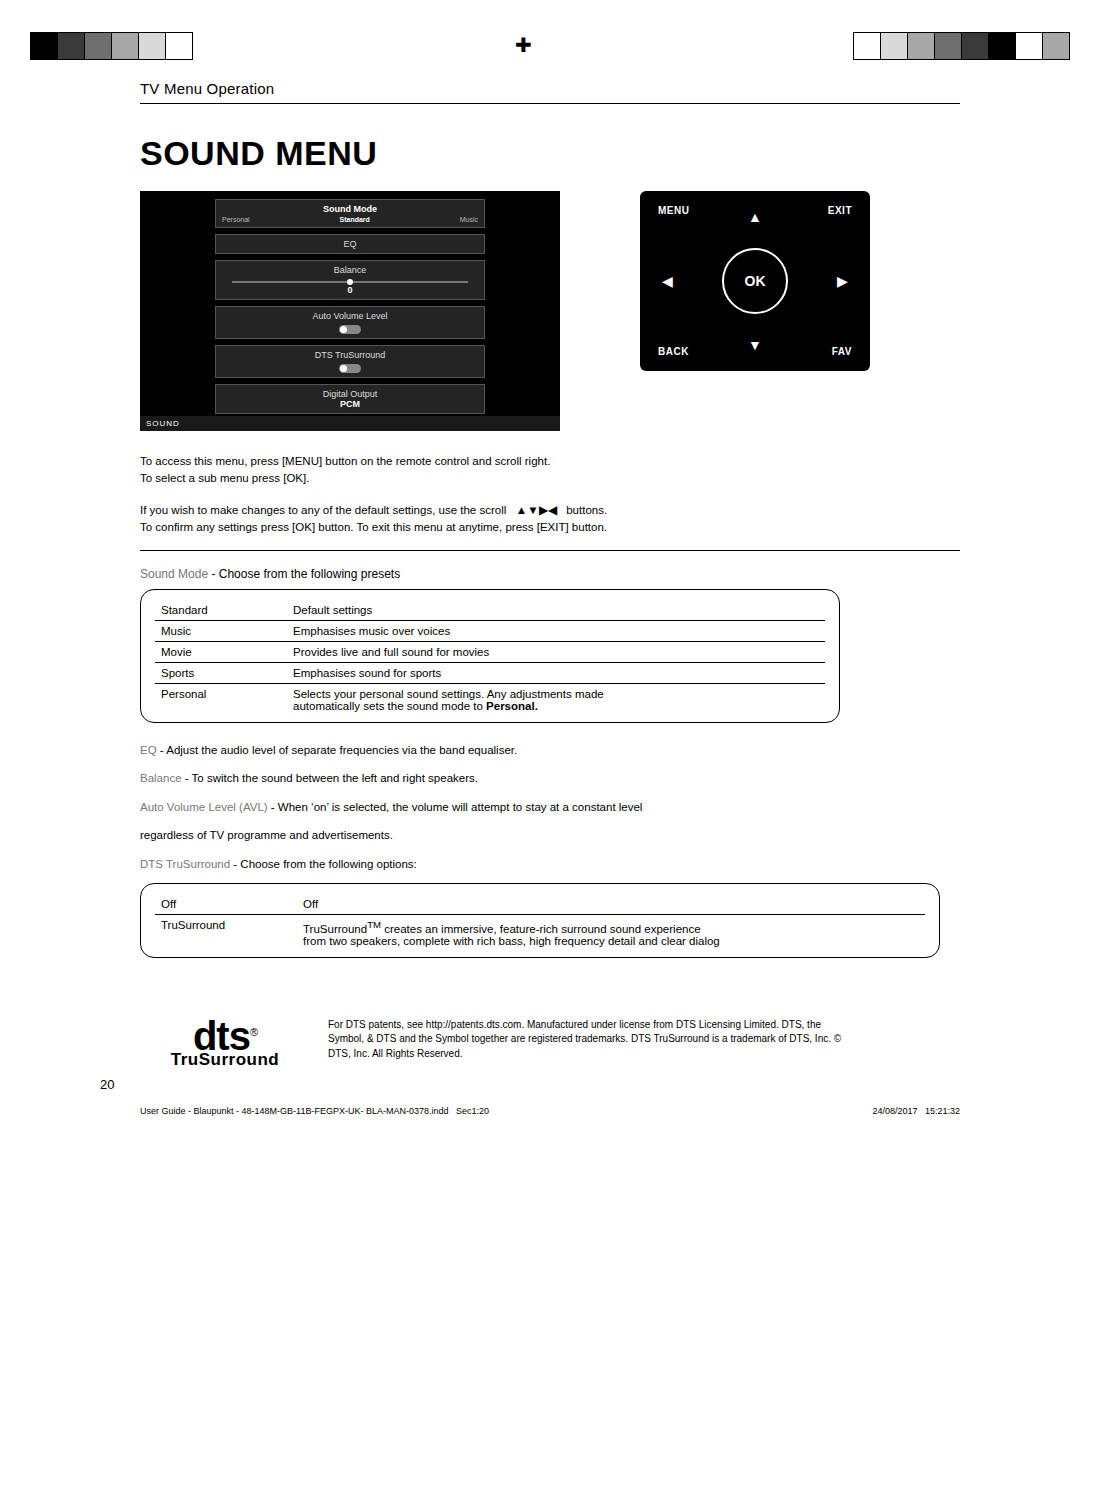✚
TV Menu Operation
SOUND MENU
Sound Mode
Personal Standard Music
EQ
Balance
0
Auto Volume Level
DTS TruSurround
Digital Output
PCM
SOUND
MENU EXIT BACK FAV ▲ ▼ ◀ ▶
OK
To access this menu, press [MENU] button on the remote control and scroll right.
To select a sub menu press [OK].
If you wish to make changes to any of the default settings, use the scroll ▲▼▶◀ buttons.
To confirm any settings press [OK] button. To exit this menu at anytime, press [EXIT] button.
Sound Mode - Choose from the following presets
| Standard | Default settings |
| Music | Emphasises music over voices |
| Movie | Provides live and full sound for movies |
| Sports | Emphasises sound for sports |
| Personal | Selects your personal sound settings. Any adjustments made automatically sets the sound mode to Personal. |
EQ - Adjust the audio level of separate frequencies via the band equaliser.
Balance - To switch the sound between the left and right speakers.
Auto Volume Level (AVL) - When ‘on’ is selected, the volume will attempt to stay at a constant level
regardless of TV programme and advertisements.
DTS TruSurround - Choose from the following options:
| Off | Off |
| TruSurround | TruSurround TM creates an immersive, feature-rich surround sound experience from two speakers, complete with rich bass, high frequency detail and clear dialog |
dts®
TruSurround
For DTS patents, see http://patents.dts.com. Manufactured under license from DTS Licensing Limited. DTS, the Symbol, & DTS and the Symbol together are registered trademarks. DTS TruSurround is a trademark of DTS, Inc. © DTS, Inc. All Rights Reserved.
20
User Guide - Blaupunkt - 48-148M-GB-11B-FEGPX-UK- BLA-MAN-0378.indd Sec1:20 24/08/2017 15:21:32